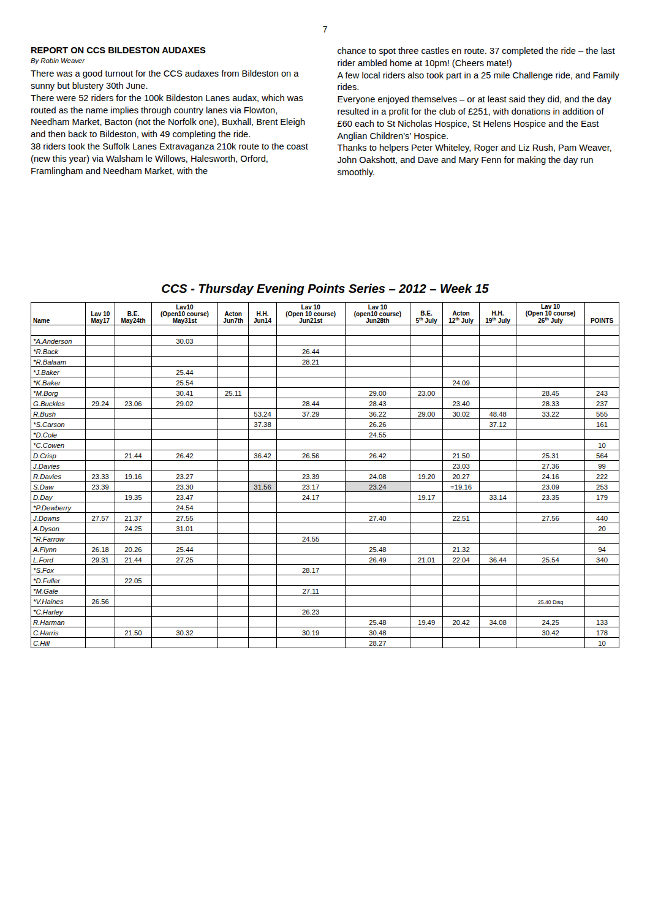7
Report on CCS Bildeston Audaxes
By Robin Weaver
There was a good turnout for the CCS audaxes from Bildeston on a sunny but blustery 30th June.
There were 52 riders for the 100k Bildeston Lanes audax, which was routed as the name implies through country lanes via Flowton, Needham Market, Bacton (not the Norfolk one), Buxhall, Brent Eleigh and then back to Bildeston, with 49 completing the ride.
38 riders took the Suffolk Lanes Extravaganza 210k route to the coast (new this year) via Walsham le Willows, Halesworth, Orford, Framlingham and Needham Market, with the
chance to spot three castles en route. 37 completed the ride – the last rider ambled home at 10pm! (Cheers mate!)
A few local riders also took part in a 25 mile Challenge ride, and Family rides.
Everyone enjoyed themselves – or at least said they did, and the day resulted in a profit for the club of £251, with donations in addition of £60 each to St Nicholas Hospice, St Helens Hospice and the East Anglian Children’s’ Hospice.
Thanks to helpers Peter Whiteley, Roger and Liz Rush, Pam Weaver, John Oakshott, and Dave and Mary Fenn for making the day run smoothly.
CCS - Thursday Evening Points Series – 2012 – Week 15
| Name | Lav 10 May17 | B.E. May24th | Lav10 (Open10 course) May31st | Acton Jun7th | H.H. Jun14 | Lav 10 (Open 10 course) Jun21st | Lav 10 (open10 course) Jun28th | B.E. 5 th July | Acton 12 th July | H.H. 19 th July | Lav 10 (Open 10 course) 26 th July | POINTS |
| --- | --- | --- | --- | --- | --- | --- | --- | --- | --- | --- | --- | --- |
| *A.Anderson | | | 30.03 | | | | | | | | | |
| *R.Back | | | | | | 26.44 | | | | | | |
| *R.Balaam | | | | | | 28.21 | | | | | | |
| *J.Baker | | | 25.44 | | | | | | | | | |
| *K.Baker | | | 25.54 | | | | | | 24.09 | | | |
| *M.Borg | | | 30.41 | 25.11 | | | 29.00 | 23.00 | | | 28.45 | 243 |
| G.Buckles | 29.24 | 23.06 | 29.02 | | | 28.44 | 28.43 | | 23.40 | | 28.33 | 237 |
| R.Bush | | | | | 53.24 | 37.29 | 36.22 | 29.00 | 30.02 | 48.48 | 33.22 | 555 |
| *S.Carson | | | | | 37.38 | | 26.26 | | | 37.12 | | 161 |
| *D.Cole | | | | | | | 24.55 | | | | | |
| *C.Cowen | | | | | | | | | | | | 10 |
| D.Crisp | | 21.44 | 26.42 | | 36.42 | 26.56 | 26.42 | | 21.50 | | 25.31 | 564 |
| J.Davies | | | | | | | | | 23.03 | | 27.36 | 99 |
| R.Davies | 23.33 | 19.16 | 23.27 | | | 23.39 | 24.08 | 19.20 | 20.27 | | 24.16 | 222 |
| S.Daw | 23.39 | | 23.30 | | 31.56 | 23.17 | 23.24 | | =19.16 | | 23.09 | 253 |
| D.Day | | 19.35 | 23.47 | | | 24.17 | | 19.17 | | 33.14 | 23.35 | 179 |
| *P.Dewberry | | | 24.54 | | | | | | | | | |
| J.Downs | 27.57 | 21.37 | 27.55 | | | | 27.40 | | 22.51 | | 27.56 | 440 |
| A.Dyson | | 24.25 | 31.01 | | | | | | | | | 20 |
| *R.Farrow | | | | | | 24.55 | | | | | | |
| A.Flynn | 26.18 | 20.26 | 25.44 | | | | 25.48 | | 21.32 | | | 94 |
| L.Ford | 29.31 | 21.44 | 27.25 | | | | 26.49 | 21.01 | 22.04 | 36.44 | 25.54 | 340 |
| *S.Fox | | | | | | 28.17 | | | | | | |
| *D.Fuller | | 22.05 | | | | | | | | | | |
| *M.Gale | | | | | | 27.11 | | | | | | |
| *V.Haines | 26.56 | | | | | | | | | | 25.40 Disq | |
| *C.Harley | | | | | | 26.23 | | | | | | |
| R.Harman | | | | | | | 25.48 | 19.49 | 20.42 | 34.08 | 24.25 | 133 |
| C.Harris | | 21.50 | 30.32 | | | 30.19 | 30.48 | | | | 30.42 | 178 |
| C.Hill | | | | | | | 28.27 | | | | | 10 |